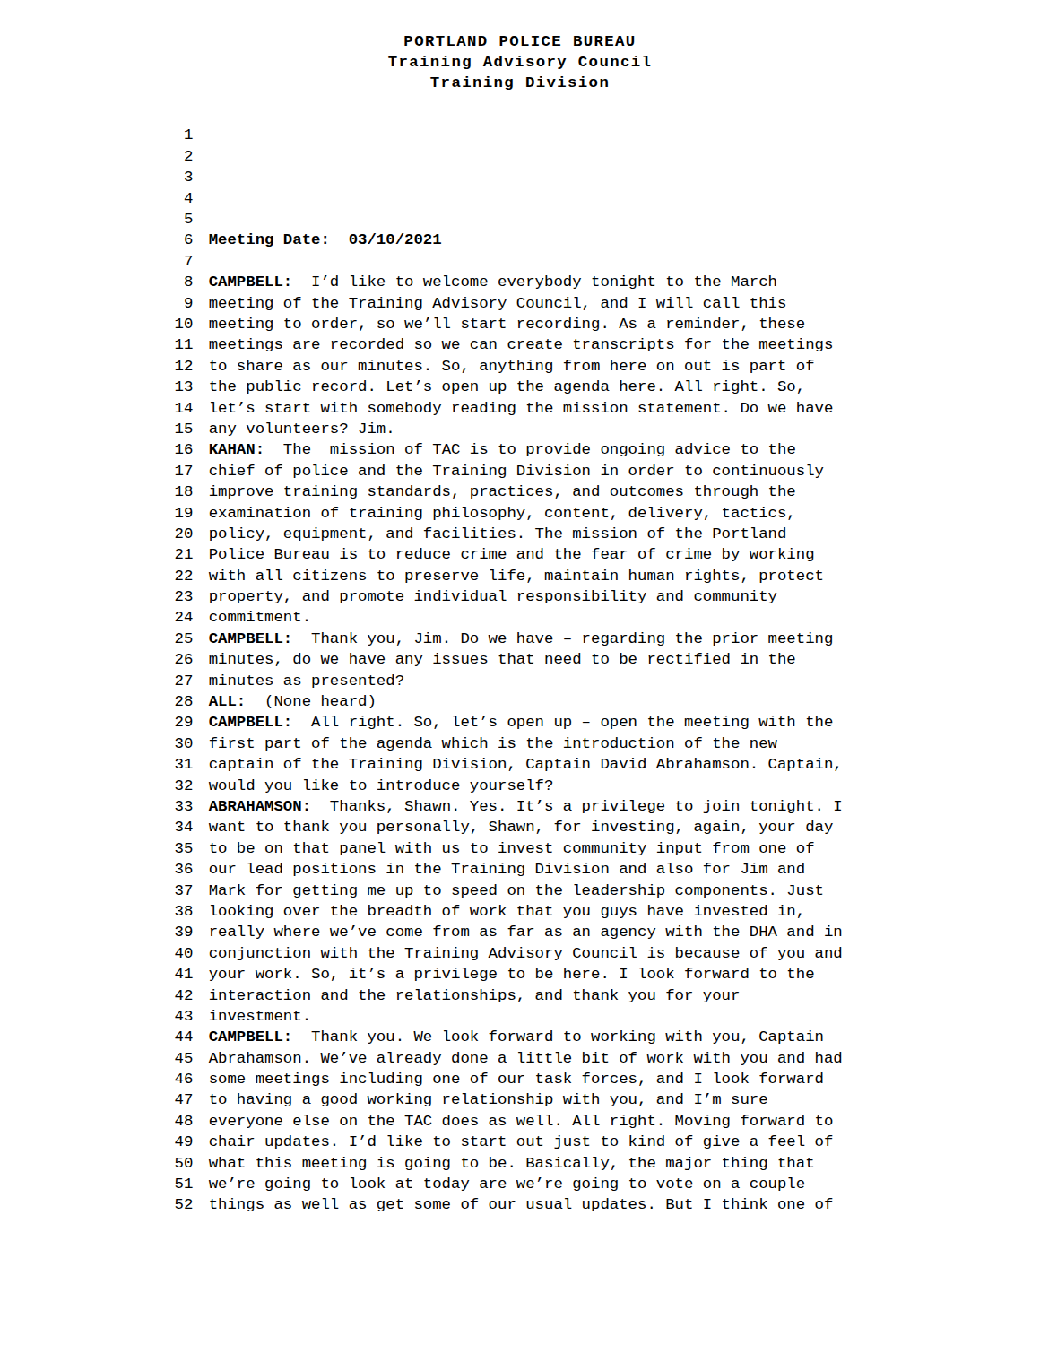PORTLAND POLICE BUREAU
Training Advisory Council
Training Division
Meeting Date: 03/10/2021
CAMPBELL: I’d like to welcome everybody tonight to the March
meeting of the Training Advisory Council, and I will call this
meeting to order, so we’ll start recording. As a reminder, these
meetings are recorded so we can create transcripts for the meetings
to share as our minutes. So, anything from here on out is part of
the public record. Let’s open up the agenda here. All right. So,
let’s start with somebody reading the mission statement. Do we have
any volunteers? Jim.
KAHAN: The mission of TAC is to provide ongoing advice to the
chief of police and the Training Division in order to continuously
improve training standards, practices, and outcomes through the
examination of training philosophy, content, delivery, tactics,
policy, equipment, and facilities. The mission of the Portland
Police Bureau is to reduce crime and the fear of crime by working
with all citizens to preserve life, maintain human rights, protect
property, and promote individual responsibility and community
commitment.
CAMPBELL: Thank you, Jim. Do we have – regarding the prior meeting
minutes, do we have any issues that need to be rectified in the
minutes as presented?
ALL: (None heard)
CAMPBELL: All right. So, let’s open up – open the meeting with the
first part of the agenda which is the introduction of the new
captain of the Training Division, Captain David Abrahamson. Captain,
would you like to introduce yourself?
ABRAHAMSON: Thanks, Shawn. Yes. It’s a privilege to join tonight. I
want to thank you personally, Shawn, for investing, again, your day
to be on that panel with us to invest community input from one of
our lead positions in the Training Division and also for Jim and
Mark for getting me up to speed on the leadership components. Just
looking over the breadth of work that you guys have invested in,
really where we’ve come from as far as an agency with the DHA and in
conjunction with the Training Advisory Council is because of you and
your work. So, it’s a privilege to be here. I look forward to the
interaction and the relationships, and thank you for your
investment.
CAMPBELL: Thank you. We look forward to working with you, Captain
Abrahamson. We’ve already done a little bit of work with you and had
some meetings including one of our task forces, and I look forward
to having a good working relationship with you, and I’m sure
everyone else on the TAC does as well. All right. Moving forward to
chair updates. I’d like to start out just to kind of give a feel of
what this meeting is going to be. Basically, the major thing that
we’re going to look at today are we’re going to vote on a couple
things as well as get some of our usual updates. But I think one of